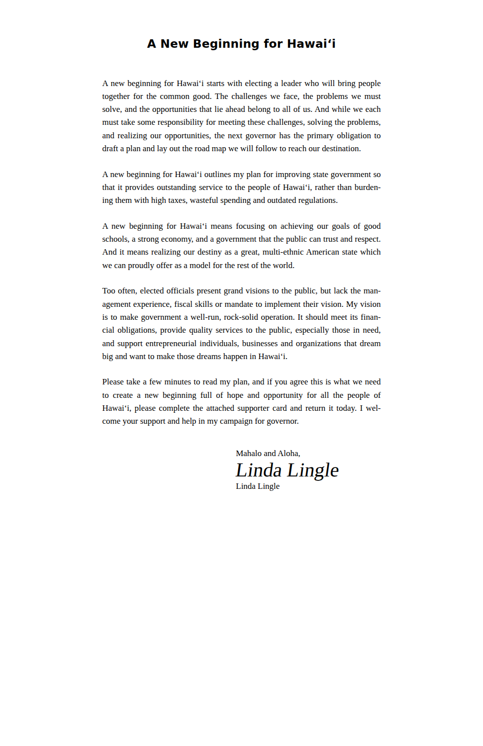A New Beginning for Hawai‘i
A new beginning for Hawai‘i starts with electing a leader who will bring people together for the common good. The challenges we face, the problems we must solve, and the opportunities that lie ahead belong to all of us. And while we each must take some responsibility for meeting these challenges, solving the problems, and realizing our opportunities, the next governor has the primary obligation to draft a plan and lay out the road map we will follow to reach our destination.
A new beginning for Hawai‘i outlines my plan for improving state government so that it provides outstanding service to the people of Hawai‘i, rather than burdening them with high taxes, wasteful spending and outdated regulations.
A new beginning for Hawai‘i means focusing on achieving our goals of good schools, a strong economy, and a government that the public can trust and respect. And it means realizing our destiny as a great, multi-ethnic American state which we can proudly offer as a model for the rest of the world.
Too often, elected officials present grand visions to the public, but lack the management experience, fiscal skills or mandate to implement their vision. My vision is to make government a well-run, rock-solid operation. It should meet its financial obligations, provide quality services to the public, especially those in need, and support entrepreneurial individuals, businesses and organizations that dream big and want to make those dreams happen in Hawai‘i.
Please take a few minutes to read my plan, and if you agree this is what we need to create a new beginning full of hope and opportunity for all the people of Hawai‘i, please complete the attached supporter card and return it today. I welcome your support and help in my campaign for governor.
Mahalo and Aloha,
Linda Lingle
Linda Lingle